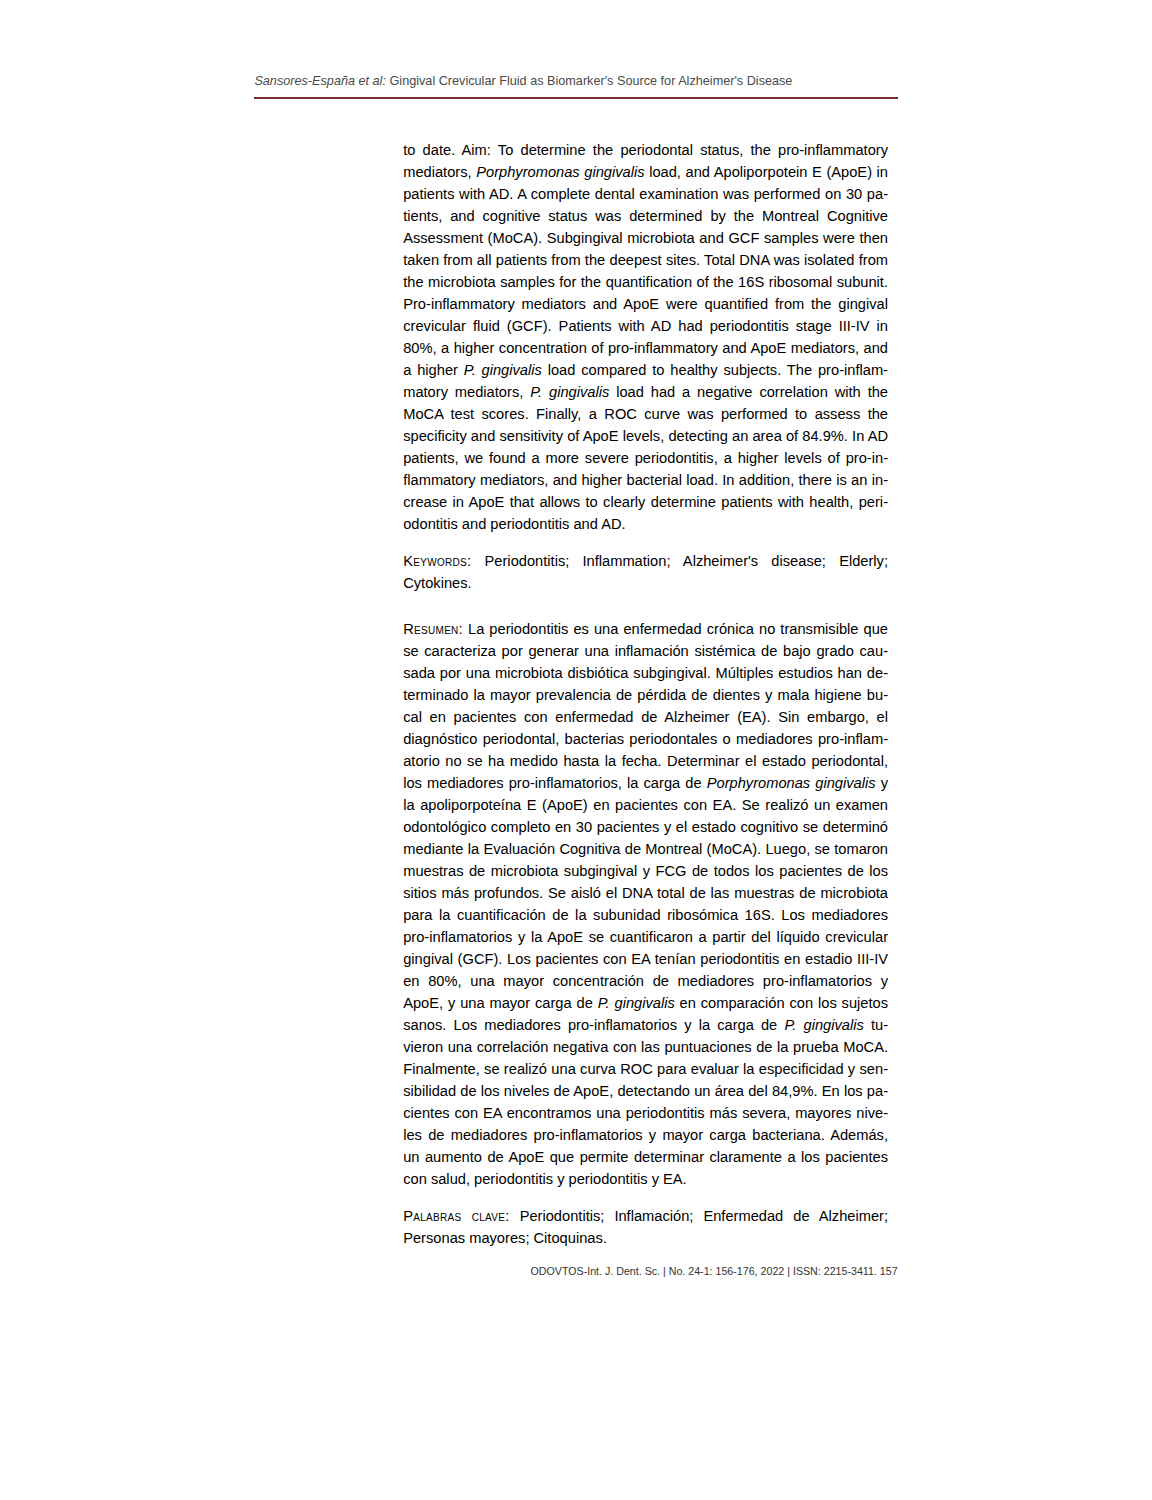Sansores-España et al: Gingival Crevicular Fluid as Biomarker's Source for Alzheimer's Disease
to date. Aim: To determine the periodontal status, the pro-inflammatory mediators, Porphyromonas gingivalis load, and Apoliporpotein E (ApoE) in patients with AD. A complete dental examination was performed on 30 patients, and cognitive status was determined by the Montreal Cognitive Assessment (MoCA). Subgingival microbiota and GCF samples were then taken from all patients from the deepest sites. Total DNA was isolated from the microbiota samples for the quantification of the 16S ribosomal subunit. Pro-inflammatory mediators and ApoE were quantified from the gingival crevicular fluid (GCF). Patients with AD had periodontitis stage III-IV in 80%, a higher concentration of pro-inflammatory and ApoE mediators, and a higher P. gingivalis load compared to healthy subjects. The pro-inflammatory mediators, P. gingivalis load had a negative correlation with the MoCA test scores. Finally, a ROC curve was performed to assess the specificity and sensitivity of ApoE levels, detecting an area of 84.9%. In AD patients, we found a more severe periodontitis, a higher levels of pro-inflammatory mediators, and higher bacterial load. In addition, there is an increase in ApoE that allows to clearly determine patients with health, periodontitis and periodontitis and AD.
Keywords: Periodontitis; Inflammation; Alzheimer's disease; Elderly; Cytokines.
Resumen: La periodontitis es una enfermedad crónica no transmisible que se caracteriza por generar una inflamación sistémica de bajo grado causada por una microbiota disbiótica subgingival. Múltiples estudios han determinado la mayor prevalencia de pérdida de dientes y mala higiene bucal en pacientes con enfermedad de Alzheimer (EA). Sin embargo, el diagnóstico periodontal, bacterias periodontales o mediadores pro-inflamatorio no se ha medido hasta la fecha. Determinar el estado periodontal, los mediadores pro-inflamatorios, la carga de Porphyromonas gingivalis y la apoliporpoteína E (ApoE) en pacientes con EA. Se realizó un examen odontológico completo en 30 pacientes y el estado cognitivo se determinó mediante la Evaluación Cognitiva de Montreal (MoCA). Luego, se tomaron muestras de microbiota subgingival y FCG de todos los pacientes de los sitios más profundos. Se aisló el DNA total de las muestras de microbiota para la cuantificación de la subunidad ribosómica 16S. Los mediadores pro-inflamatorios y la ApoE se cuantificaron a partir del líquido crevicular gingival (GCF). Los pacientes con EA tenían periodontitis en estadio III-IV en 80%, una mayor concentración de mediadores pro-inflamatorios y ApoE, y una mayor carga de P. gingivalis en comparación con los sujetos sanos. Los mediadores pro-inflamatorios y la carga de P. gingivalis tuvieron una correlación negativa con las puntuaciones de la prueba MoCA. Finalmente, se realizó una curva ROC para evaluar la especificidad y sensibilidad de los niveles de ApoE, detectando un área del 84,9%. En los pacientes con EA encontramos una periodontitis más severa, mayores niveles de mediadores pro-inflamatorios y mayor carga bacteriana. Además, un aumento de ApoE que permite determinar claramente a los pacientes con salud, periodontitis y periodontitis y EA.
Palabras clave: Periodontitis; Inflamación; Enfermedad de Alzheimer; Personas mayores; Citoquinas.
ODOVTOS-Int. J. Dent. Sc. | No. 24-1: 156-176, 2022 | ISSN: 2215-3411. 157